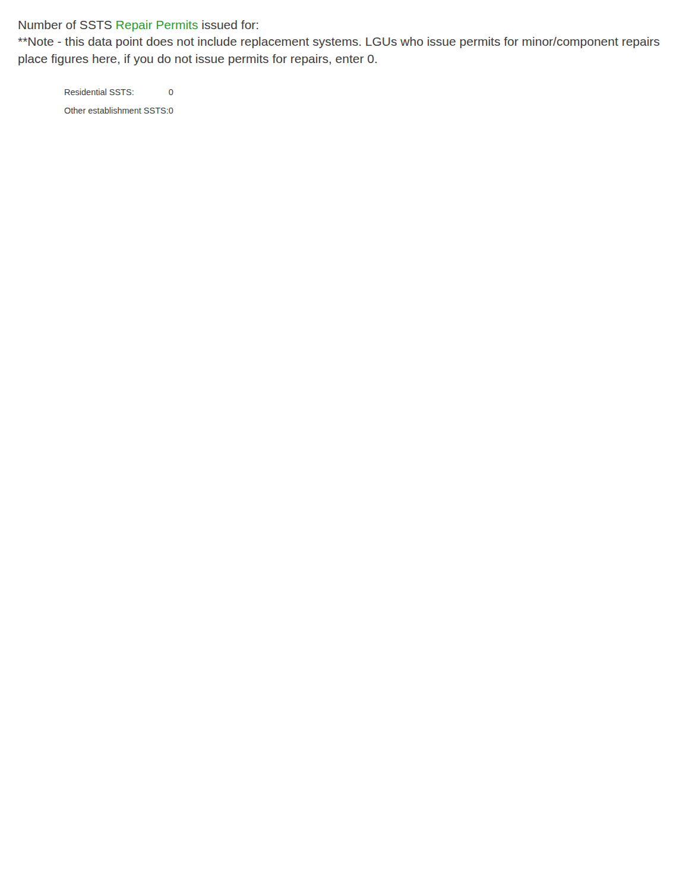Number of SSTS Repair Permits issued for:
**Note - this data point does not include replacement systems. LGUs who issue permits for minor/component repairs place figures here, if you do not issue permits for repairs, enter 0.
| Residential SSTS: | 0 |
| Other establishment SSTS: | 0 |